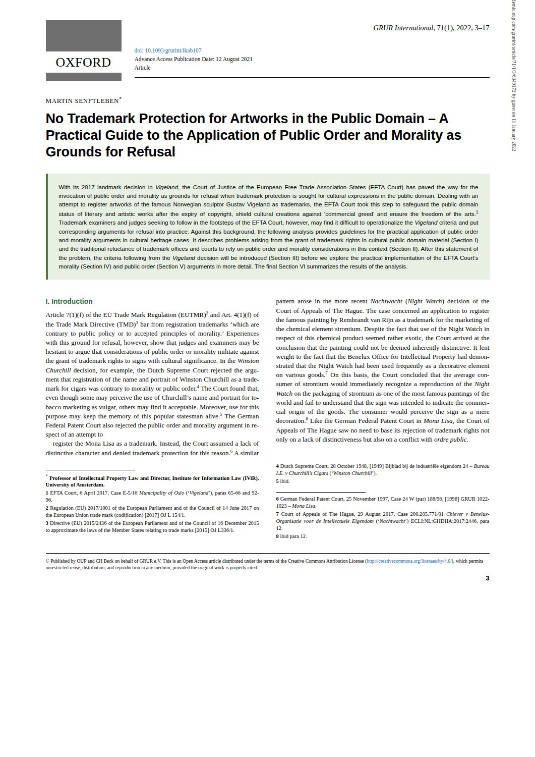Downloaded from https://academic.oup.com/grurint/article/71/1/3/6349172 by guest on 11 January 2022
OXFORD
GRUR International, 71(1), 2022, 3–17
doi: 10.1093/grurint/ikab107
Advance Access Publication Date: 12 August 2021
Article
MARTIN SENFTLEBEN*
No Trademark Protection for Artworks in the Public Domain – A Practical Guide to the Application of Public Order and Morality as Grounds for Refusal
With its 2017 landmark decision in Vigeland, the Court of Justice of the European Free Trade Association States (EFTA Court) has paved the way for the invocation of public order and morality as grounds for refusal when trademark protection is sought for cultural expressions in the public domain. Dealing with an attempt to register artworks of the famous Norwegian sculptor Gustav Vigeland as trademarks, the EFTA Court took this step to safeguard the public domain status of literary and artistic works after the expiry of copyright, shield cultural creations against ‘commercial greed’ and ensure the freedom of the arts.1 Trademark examiners and judges seeking to follow in the footsteps of the EFTA Court, however, may find it difficult to operationalize the Vigeland criteria and put corresponding arguments for refusal into practice. Against this background, the following analysis provides guidelines for the practical application of public order and morality arguments in cultural heritage cases. It describes problems arising from the grant of trademark rights in cultural public domain material (Section I) and the traditional reluctance of trademark offices and courts to rely on public order and morality considerations in this context (Section II). After this statement of the problem, the criteria following from the Vigeland decision will be introduced (Section III) before we explore the practical implementation of the EFTA Court’s morality (Section IV) and public order (Section V) arguments in more detail. The final Section VI summarizes the results of the analysis.
I. Introduction
Article 7(1)(f) of the EU Trade Mark Regulation (EUTMR)2 and Art. 4(1)(f) of the Trade Mark Directive (TMD)3 bar from registration trademarks ‘which are contrary to public policy or to accepted principles of morality.’ Experiences with this ground for refusal, however, show that judges and examiners may be hesitant to argue that considerations of public order or morality militate against the grant of trademark rights to signs with cultural significance. In the Winston Churchill decision, for example, the Dutch Supreme Court rejected the argument that registration of the name and portrait of Winston Churchill as a trademark for cigars was contrary to morality or public order.4 The Court found that, even though some may perceive the use of Churchill’s name and portrait for tobacco marketing as vulgar, others may find it acceptable. Moreover, use for this purpose may keep the memory of this popular statesman alive.5 The German Federal Patent Court also rejected the public order and morality argument in respect of an attempt to
register the Mona Lisa as a trademark. Instead, the Court assumed a lack of distinctive character and denied trademark protection for this reason.6 A similar pattern arose in the more recent Nachtwacht (Night Watch) decision of the Court of Appeals of The Hague. The case concerned an application to register the famous painting by Rembrandt van Rijn as a trademark for the marketing of the chemical element strontium. Despite the fact that use of the Night Watch in respect of this chemical product seemed rather exotic, the Court arrived at the conclusion that the painting could not be deemed inherently distinctive. It lent weight to the fact that the Benelux Office for Intellectual Property had demonstrated that the Night Watch had been used frequently as a decorative element on various goods.7 On this basis, the Court concluded that the average consumer of strontium would immediately recognize a reproduction of the Night Watch on the packaging of strontium as one of the most famous paintings of the world and fail to understand that the sign was intended to indicate the commercial origin of the goods. The consumer would perceive the sign as a mere decoration.8 Like the German Federal Patent Court in Mona Lisa, the Court of Appeals of The Hague saw no need to base its rejection of trademark rights not only on a lack of distinctiveness but also on a conflict with ordre public.
* Professor of Intellectual Property Law and Director, Institute for Information Law (IViR), University of Amsterdam.
1 EFTA Court, 6 April 2017, Case E-5/16 Municipality of Oslo (‘Vigeland’), paras 65-66 and 92-96.
2 Regulation (EU) 2017/1001 of the European Parliament and of the Council of 14 June 2017 on the European Union trade mark (codification) [2017] OJ L 154/1.
3 Directive (EU) 2015/2436 of the European Parliament and of the Council of 16 December 2015 to approximate the laws of the Member States relating to trade marks [2015] OJ L336/1.
4 Dutch Supreme Court, 28 October 1948, [1949] Bijblad bij de industriële eigendom 24 – Bureau I.E. v Churchill’s Cigars (‘Winston Churchill’).
5 ibid.
6 German Federal Patent Court, 25 November 1997, Case 24 W (pat) 188/96, [1998] GRUR 1022-1023 – Mona Lisa.
7 Court of Appeals of The Hague, 29 August 2017, Case 200.205.771/01 Chiever v Benelux-Organisatie voor de Intellectuele Eigendom (‘Nachtwacht’) ECLI:NL:GHDHA:2017:2446, para 12.
8 ibid para 12.
© Published by OUP and CH Beck on behalf of GRUR e.V. This is an Open Access article distributed under the terms of the Creative Commons Attribution License (http://creativecommons.org/licenses/by/4.0/), which permits unrestricted reuse, distribution, and reproduction in any medium, provided the original work is properly cited.
3